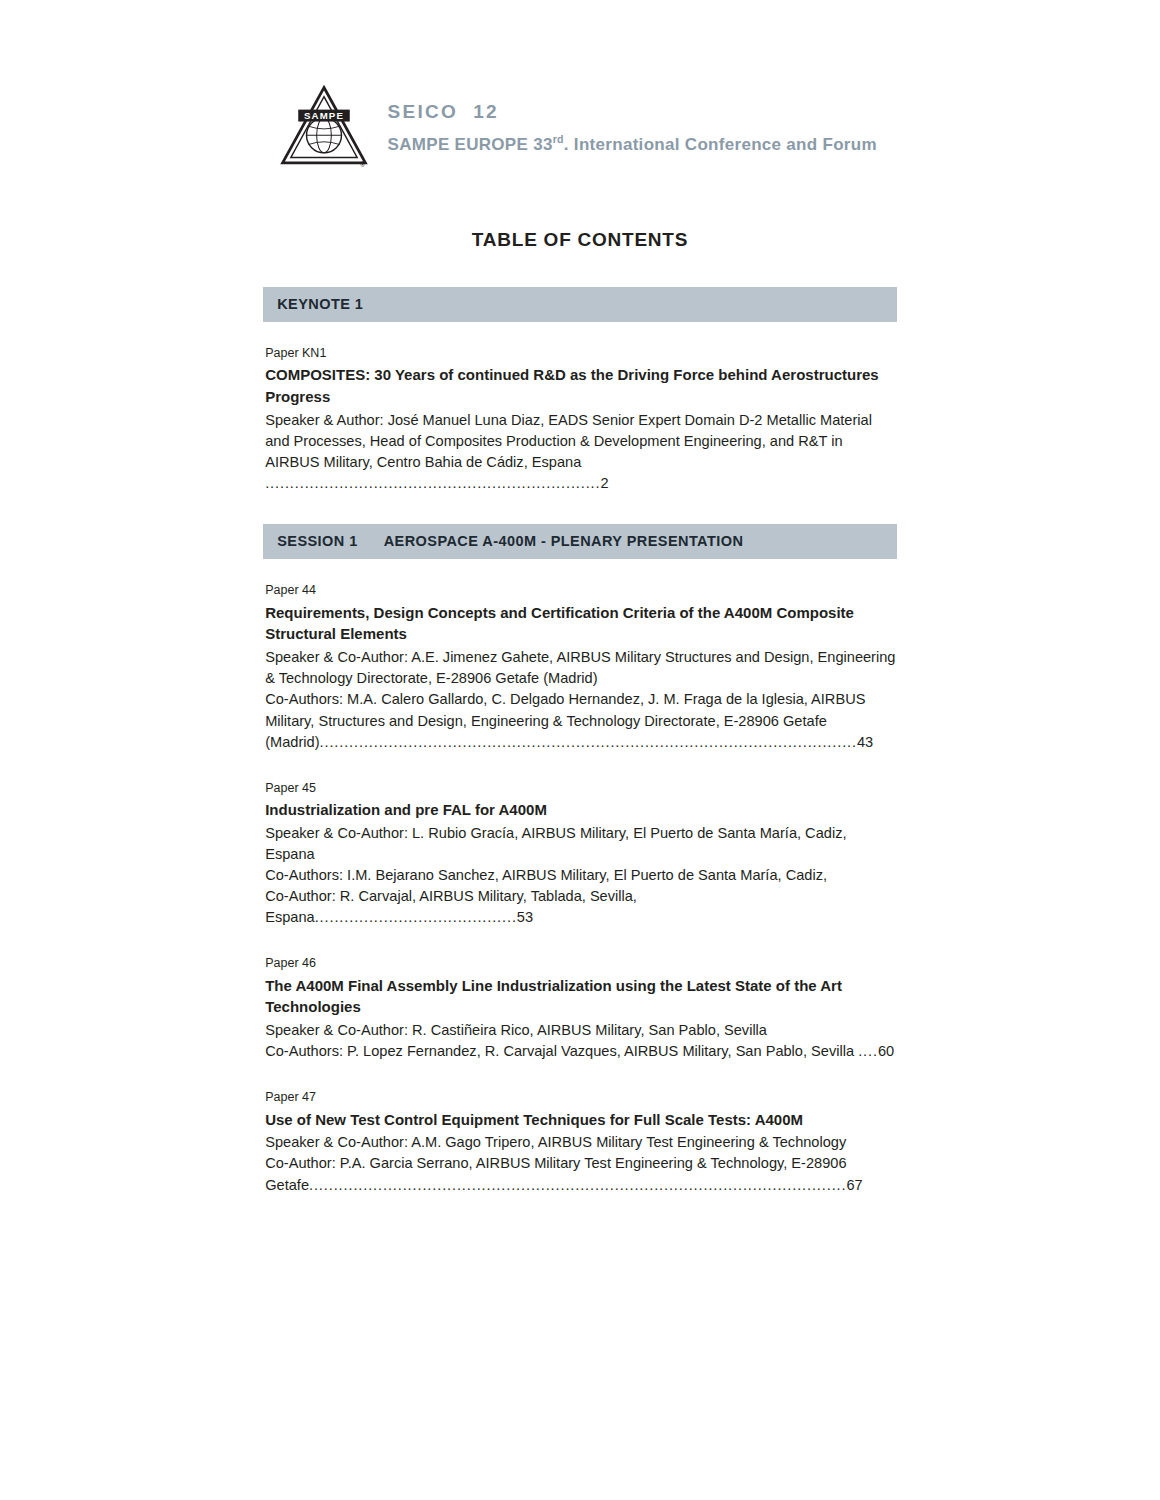SAMPE ®
SEICO 12
SAMPE EUROPE 33rd. International Conference and Forum
TABLE OF CONTENTS
KEYNOTE 1
Paper KN1
COMPOSITES: 30 Years of continued R&D as the Driving Force behind Aerostructures Progress
Speaker & Author: José Manuel Luna Diaz, EADS Senior Expert Domain D-2 Metallic Material and Processes, Head of Composites Production & Development Engineering, and R&T in AIRBUS Military, Centro Bahia de Cádiz, Espana .................................................................... 2
SESSION 1 AEROSPACE A-400M - PLENARY PRESENTATION
Paper 44
Requirements, Design Concepts and Certification Criteria of the A400M Composite Structural Elements
Speaker & Co-Author: A.E. Jimenez Gahete, AIRBUS Military Structures and Design, Engineering & Technology Directorate, E-28906 Getafe (Madrid)
Co-Authors: M.A. Calero Gallardo, C. Delgado Hernandez, J. M. Fraga de la Iglesia, AIRBUS Military, Structures and Design, Engineering & Technology Directorate, E-28906 Getafe (Madrid)............................................................................................................. 43
Paper 45
Industrialization and pre FAL for A400M
Speaker & Co-Author: L. Rubio Gracía, AIRBUS Military, El Puerto de Santa María, Cadiz, Espana
Co-Authors: I.M. Bejarano Sanchez, AIRBUS Military, El Puerto de Santa María, Cadiz,
Co-Author: R. Carvajal, AIRBUS Military, Tablada, Sevilla, Espana......................................... 53
Paper 46
The A400M Final Assembly Line Industrialization using the Latest State of the Art Technologies
Speaker & Co-Author: R. Castiñeira Rico, AIRBUS Military, San Pablo, Sevilla
Co-Authors: P. Lopez Fernandez, R. Carvajal Vazques, AIRBUS Military, San Pablo, Sevilla .... 60
Paper 47
Use of New Test Control Equipment Techniques for Full Scale Tests: A400M
Speaker & Co-Author: A.M. Gago Tripero, AIRBUS Military Test Engineering & Technology
Co-Author: P.A. Garcia Serrano, AIRBUS Military Test Engineering & Technology, E-28906 Getafe............................................................................................................. 67